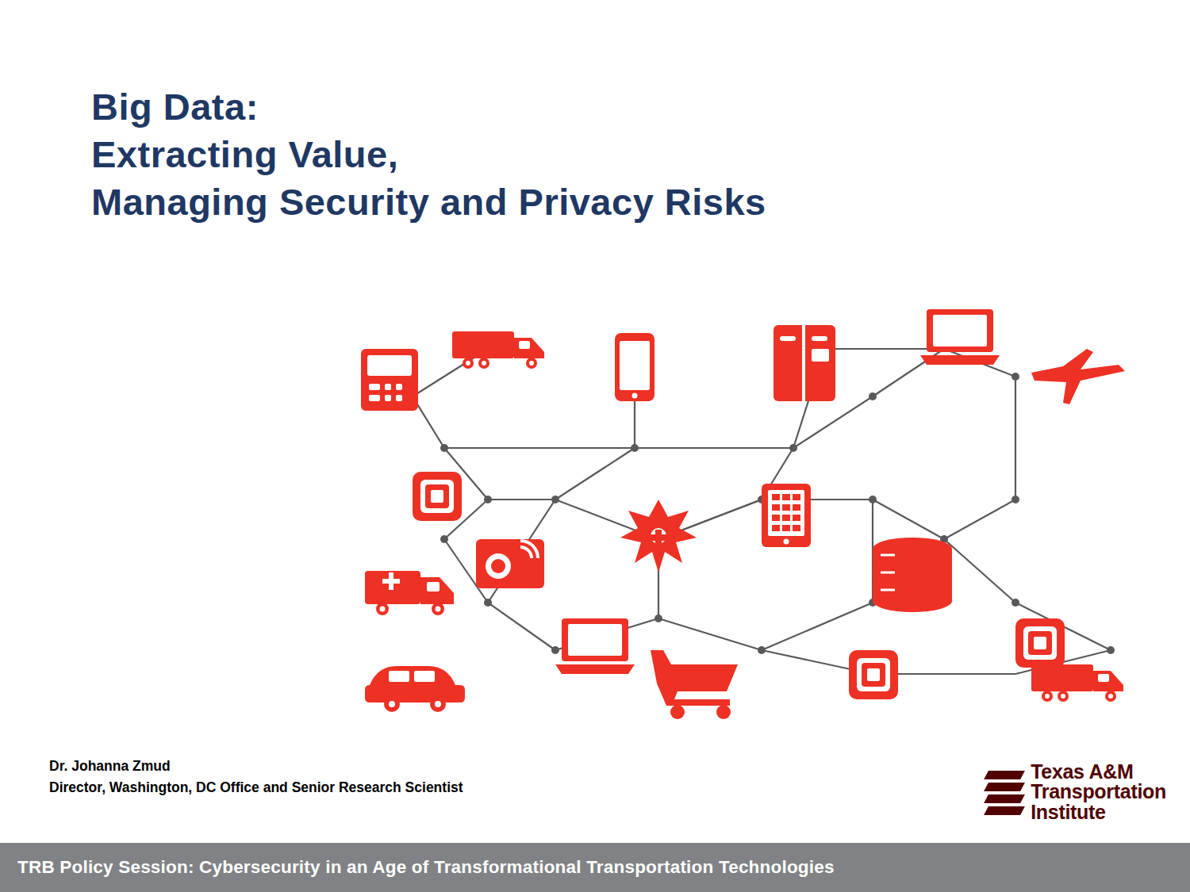Big Data:
Extracting Value,
Managing Security and Privacy Risks
ATM
Dr. Johanna Zmud
Director, Washington, DC Office and Senior Research Scientist
Texas A&M
Transportation
Institute
TRB Policy Session: Cybersecurity in an Age of Transformational Transportation Technologies